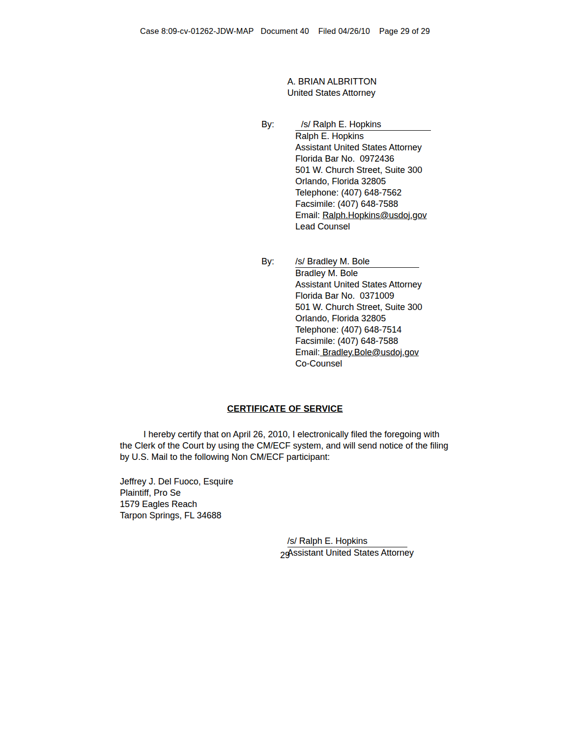Case 8:09-cv-01262-JDW-MAP Document 40 Filed 04/26/10 Page 29 of 29
A. BRIAN ALBRITTON
United States Attorney
By:
/s/ Ralph E. Hopkins
Ralph E. Hopkins
Assistant United States Attorney
Florida Bar No. 0972436
501 W. Church Street, Suite 300
Orlando, Florida 32805
Telephone: (407) 648-7562
Facsimile: (407) 648-7588
Email: Ralph.Hopkins@usdoj.gov
Lead Counsel
By:
/s/ Bradley M. Bole
Bradley M. Bole
Assistant United States Attorney
Florida Bar No. 0371009
501 W. Church Street, Suite 300
Orlando, Florida 32805
Telephone: (407) 648-7514
Facsimile: (407) 648-7588
Email: Bradley.Bole@usdoj.gov
Co-Counsel
CERTIFICATE OF SERVICE
I hereby certify that on April 26, 2010, I electronically filed the foregoing with the Clerk of the Court by using the CM/ECF system, and will send notice of the filing by U.S. Mail to the following Non CM/ECF participant:
Jeffrey J. Del Fuoco, Esquire
Plaintiff, Pro Se
1579 Eagles Reach
Tarpon Springs, FL 34688
/s/ Ralph E. Hopkins
Assistant United States Attorney
29